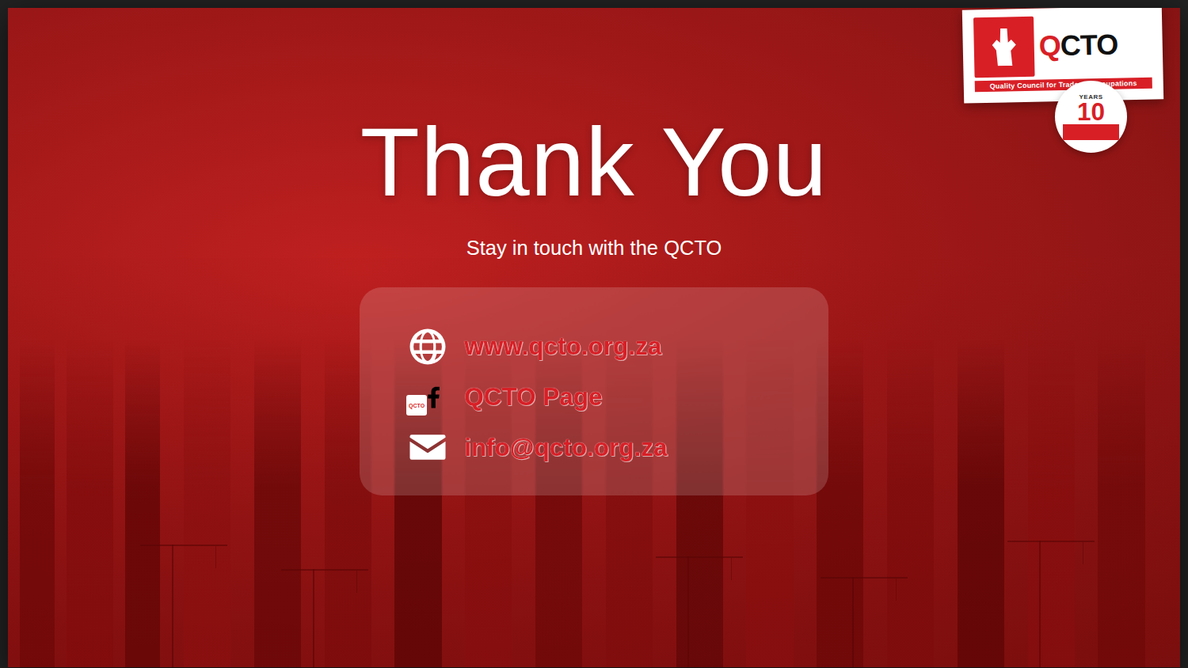QCTO
Quality Council for Trades & Occupations
YEARS
10
Thank You
Stay in touch with the QCTO
www.qcto.org.za
QCTO QCTO Page
info@qcto.org.za